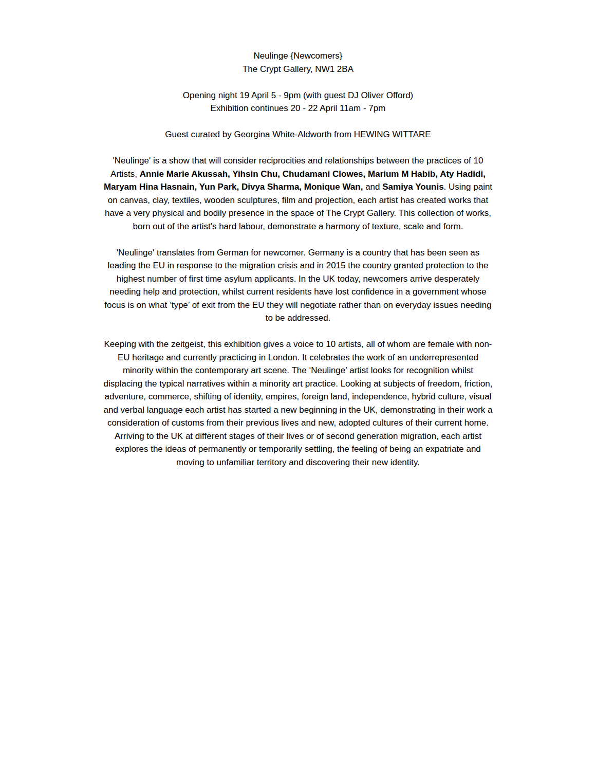Neulinge {Newcomers}
The Crypt Gallery, NW1 2BA
Opening night 19 April 5 - 9pm (with guest DJ Oliver Offord)
Exhibition continues 20 - 22 April 11am - 7pm
Guest curated by Georgina White-Aldworth from HEWING WITTARE
'Neulinge' is a show that will consider reciprocities and relationships between the practices of 10 Artists, Annie Marie Akussah, Yihsin Chu, Chudamani Clowes, Marium M Habib, Aty Hadidi, Maryam Hina Hasnain, Yun Park, Divya Sharma, Monique Wan, and Samiya Younis. Using paint on canvas, clay, textiles, wooden sculptures, film and projection, each artist has created works that have a very physical and bodily presence in the space of The Crypt Gallery. This collection of works, born out of the artist's hard labour, demonstrate a harmony of texture, scale and form.
'Neulinge' translates from German for newcomer. Germany is a country that has been seen as leading the EU in response to the migration crisis and in 2015 the country granted protection to the highest number of first time asylum applicants. In the UK today, newcomers arrive desperately needing help and protection, whilst current residents have lost confidence in a government whose focus is on what ‘type’ of exit from the EU they will negotiate rather than on everyday issues needing to be addressed.
Keeping with the zeitgeist, this exhibition gives a voice to 10 artists, all of whom are female with non-EU heritage and currently practicing in London. It celebrates the work of an underrepresented minority within the contemporary art scene. The ‘Neulinge’ artist looks for recognition whilst displacing the typical narratives within a minority art practice. Looking at subjects of freedom, friction, adventure, commerce, shifting of identity, empires, foreign land, independence, hybrid culture, visual and verbal language each artist has started a new beginning in the UK, demonstrating in their work a consideration of customs from their previous lives and new, adopted cultures of their current home. Arriving to the UK at different stages of their lives or of second generation migration, each artist explores the ideas of permanently or temporarily settling, the feeling of being an expatriate and moving to unfamiliar territory and discovering their new identity.